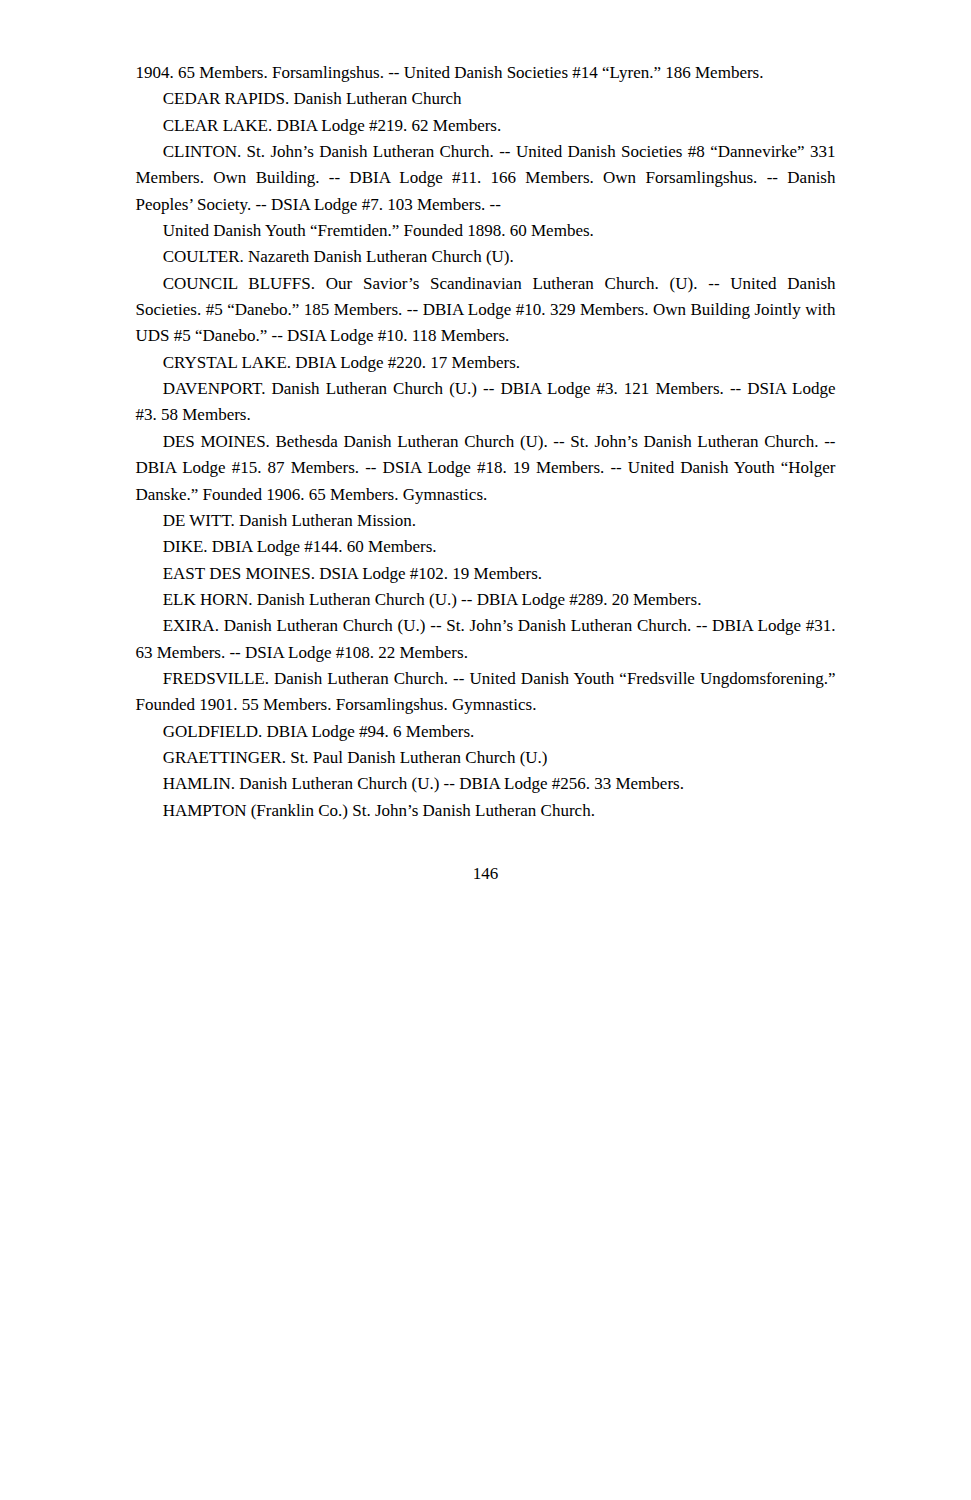1904. 65 Members. Forsamlingshus. -- United Danish Societies #14 “Lyren.” 186 Members.
CEDAR RAPIDS. Danish Lutheran Church
CLEAR LAKE. DBIA Lodge #219. 62 Members.
CLINTON. St. John’s Danish Lutheran Church. -- United Danish Societies #8 “Dannevirke” 331 Members. Own Building. -- DBIA Lodge #11. 166 Members. Own Forsamlingshus. -- Danish Peoples’ Society. -- DSIA Lodge #7. 103 Members. --
United Danish Youth “Fremtiden.” Founded 1898. 60 Membes.
COULTER. Nazareth Danish Lutheran Church (U).
COUNCIL BLUFFS. Our Savior’s Scandinavian Lutheran Church. (U). -- United Danish Societies. #5 “Danebo.” 185 Members. -- DBIA Lodge #10. 329 Members. Own Building Jointly with UDS #5 “Danebo.” -- DSIA Lodge #10. 118 Members.
CRYSTAL LAKE. DBIA Lodge #220. 17 Members.
DAVENPORT. Danish Lutheran Church (U.) -- DBIA Lodge #3. 121 Members. -- DSIA Lodge #3. 58 Members.
DES MOINES. Bethesda Danish Lutheran Church (U). -- St. John’s Danish Lutheran Church. -- DBIA Lodge #15. 87 Members. -- DSIA Lodge #18. 19 Members. -- United Danish Youth “Holger Danske.” Founded 1906. 65 Members. Gymnastics.
DE WITT. Danish Lutheran Mission.
DIKE. DBIA Lodge #144. 60 Members.
EAST DES MOINES. DSIA Lodge #102. 19 Members.
ELK HORN. Danish Lutheran Church (U.) -- DBIA Lodge #289. 20 Members.
EXIRA. Danish Lutheran Church (U.) -- St. John’s Danish Lutheran Church. -- DBIA Lodge #31. 63 Members. -- DSIA Lodge #108. 22 Members.
FREDSVILLE. Danish Lutheran Church. -- United Danish Youth “Fredsville Ungdomsforening.” Founded 1901. 55 Members. Forsamlingshus. Gymnastics.
GOLDFIELD. DBIA Lodge #94. 6 Members.
GRAETTINGER. St. Paul Danish Lutheran Church (U.)
HAMLIN. Danish Lutheran Church (U.) -- DBIA Lodge #256. 33 Members.
HAMPTON (Franklin Co.) St. John’s Danish Lutheran Church.
146